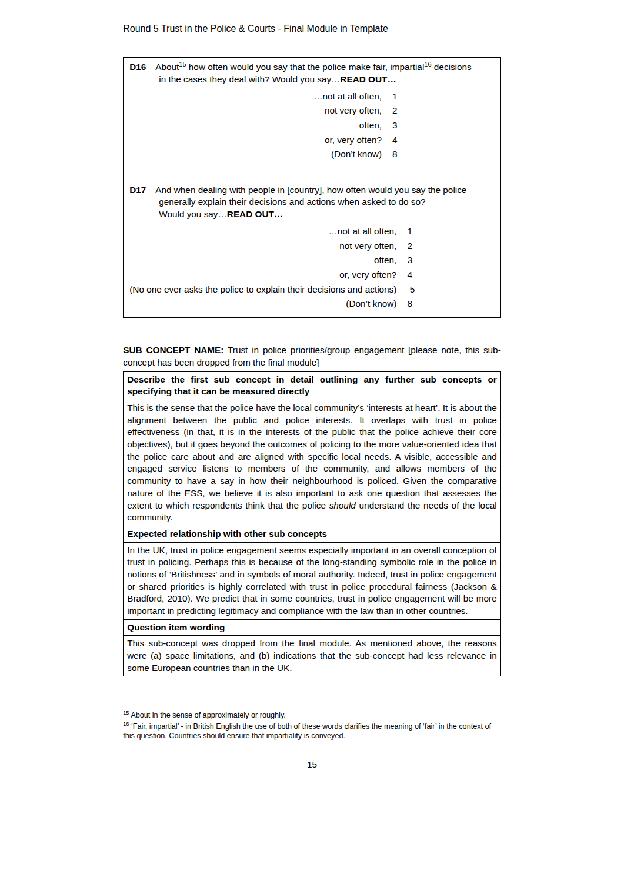Round 5 Trust in the Police & Courts - Final Module in Template
D16
About15 how often would you say that the police make fair, impartial16 decisions in the cases they deal with? Would you say…READ OUT…
| …not at all often, | 1 |
| not very often, | 2 |
| often, | 3 |
| or, very often? | 4 |
| (Don’t know) | 8 |
D17
And when dealing with people in [country], how often would you say the police generally explain their decisions and actions when asked to do so? Would you say…READ OUT…
| …not at all often, | 1 |
| not very often, | 2 |
| often, | 3 |
| or, very often? | 4 |
| (No one ever asks the police to explain their decisions and actions) | 5 |
| (Don’t know) | 8 |
SUB CONCEPT NAME: Trust in police priorities/group engagement [please note, this sub-concept has been dropped from the final module]
| Describe the first sub concept in detail outlining any further sub concepts or specifying that it can be measured directly |
| This is the sense that the police have the local community’s ‘interests at heart’. It is about the alignment between the public and police interests. It overlaps with trust in police effectiveness (in that, it is in the interests of the public that the police achieve their core objectives), but it goes beyond the outcomes of policing to the more value-oriented idea that the police care about and are aligned with specific local needs. A visible, accessible and engaged service listens to members of the community, and allows members of the community to have a say in how their neighbourhood is policed. Given the comparative nature of the ESS, we believe it is also important to ask one question that assesses the extent to which respondents think that the police should understand the needs of the local community. |
| Expected relationship with other sub concepts |
| In the UK, trust in police engagement seems especially important in an overall conception of trust in policing. Perhaps this is because of the long-standing symbolic role in the police in notions of ‘Britishness’ and in symbols of moral authority. Indeed, trust in police engagement or shared priorities is highly correlated with trust in police procedural fairness (Jackson & Bradford, 2010). We predict that in some countries, trust in police engagement will be more important in predicting legitimacy and compliance with the law than in other countries. |
| Question item wording |
| This sub-concept was dropped from the final module. As mentioned above, the reasons were (a) space limitations, and (b) indications that the sub-concept had less relevance in some European countries than in the UK. |
15 About in the sense of approximately or roughly.
16 ‘Fair, impartial’ - in British English the use of both of these words clarifies the meaning of ‘fair’ in the context of this question. Countries should ensure that impartiality is conveyed.
15